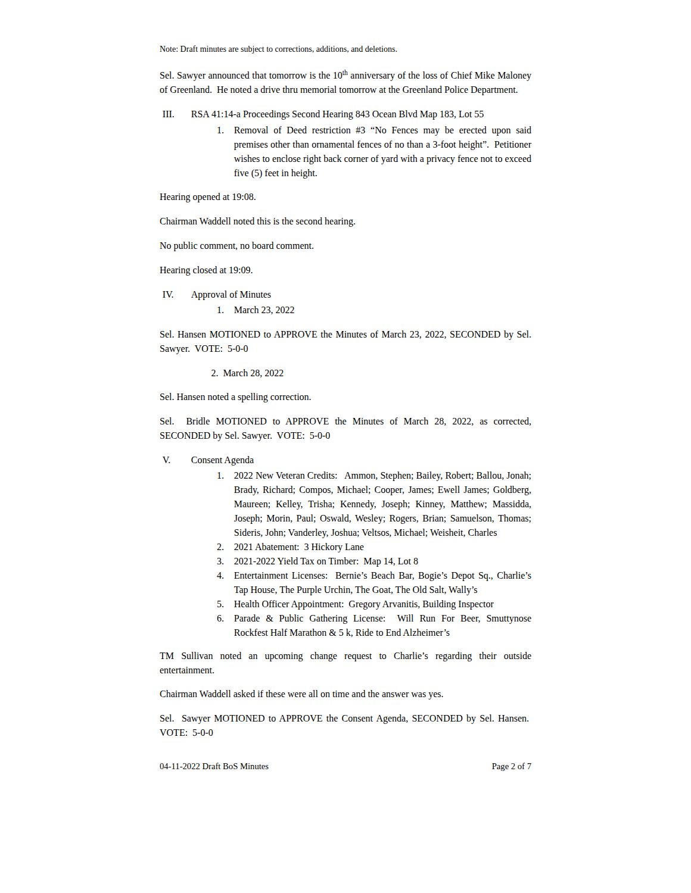Note: Draft minutes are subject to corrections, additions, and deletions.
Sel. Sawyer announced that tomorrow is the 10th anniversary of the loss of Chief Mike Maloney of Greenland. He noted a drive thru memorial tomorrow at the Greenland Police Department.
III.
RSA 41:14-a Proceedings Second Hearing 843 Ocean Blvd Map 183, Lot 55
Removal of Deed restriction #3 “No Fences may be erected upon said premises other than ornamental fences of no than a 3-foot height”. Petitioner wishes to enclose right back corner of yard with a privacy fence not to exceed five (5) feet in height.
Hearing opened at 19:08.
Chairman Waddell noted this is the second hearing.
No public comment, no board comment.
Hearing closed at 19:09.
IV.
Approval of Minutes
March 23, 2022
Sel. Hansen MOTIONED to APPROVE the Minutes of March 23, 2022, SECONDED by Sel. Sawyer. VOTE: 5-0-0
2. March 28, 2022
Sel. Hansen noted a spelling correction.
Sel. Bridle MOTIONED to APPROVE the Minutes of March 28, 2022, as corrected, SECONDED by Sel. Sawyer. VOTE: 5-0-0
V.
Consent Agenda
2022 New Veteran Credits: Ammon, Stephen; Bailey, Robert; Ballou, Jonah; Brady, Richard; Compos, Michael; Cooper, James; Ewell James; Goldberg, Maureen; Kelley, Trisha; Kennedy, Joseph; Kinney, Matthew; Massidda, Joseph; Morin, Paul; Oswald, Wesley; Rogers, Brian; Samuelson, Thomas; Sideris, John; Vanderley, Joshua; Veltsos, Michael; Weisheit, Charles
2021 Abatement: 3 Hickory Lane
2021-2022 Yield Tax on Timber: Map 14, Lot 8
Entertainment Licenses: Bernie’s Beach Bar, Bogie’s Depot Sq., Charlie’s Tap House, The Purple Urchin, The Goat, The Old Salt, Wally’s
Health Officer Appointment: Gregory Arvanitis, Building Inspector
Parade & Public Gathering License: Will Run For Beer, Smuttynose Rockfest Half Marathon & 5 k, Ride to End Alzheimer’s
TM Sullivan noted an upcoming change request to Charlie’s regarding their outside entertainment.
Chairman Waddell asked if these were all on time and the answer was yes.
Sel. Sawyer MOTIONED to APPROVE the Consent Agenda, SECONDED by Sel. Hansen. VOTE: 5-0-0
04-11-2022 Draft BoS Minutes
Page 2 of 7